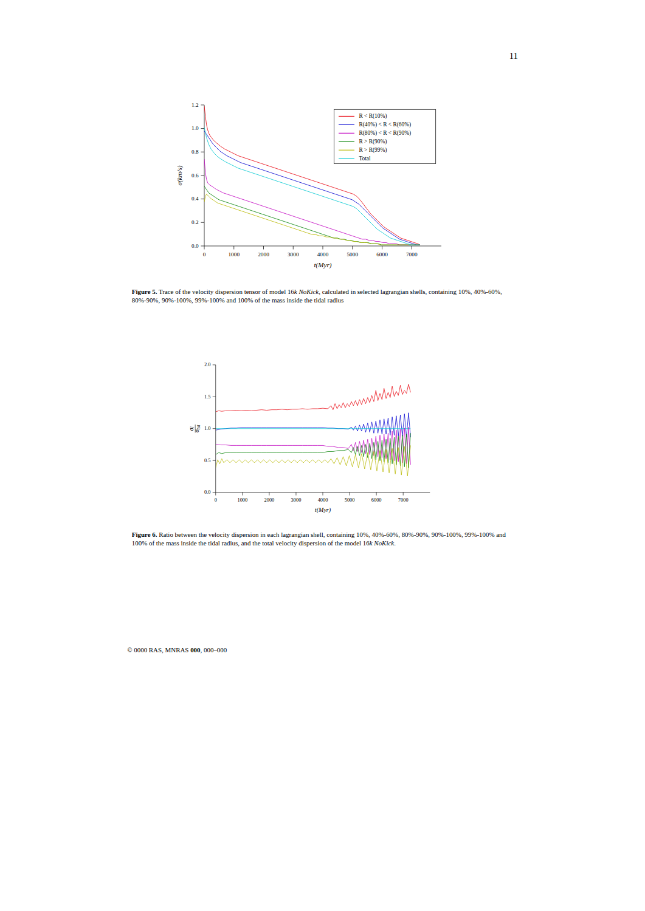11
0.0 0.2 0.4 0.6 0.8 1.0 1.2 0 1000 2000 3000 4000 5000 6000 7000 t(Myr) σ(km/s) R < R(10%) R(40%) < R < R(60%) R(80%) < R < R(90%) R > R(90%) R > R(99%) Total
Figure 5. Trace of the velocity dispersion tensor of model 16k NoKick, calculated in selected lagrangian shells, containing 10%, 40%-60%, 80%-90%, 90%-100%, 99%-100% and 100% of the mass inside the tidal radius
0.0 0.5 1.0 1.5 2.0 0 1000 2000 3000 4000 5000 6000 7000 t(Myr) σi σtot
Figure 6. Ratio between the velocity dispersion in each lagrangian shell, containing 10%, 40%-60%, 80%-90%, 90%-100%, 99%-100% and 100% of the mass inside the tidal radius, and the total velocity dispersion of the model 16k NoKick.
© 0000 RAS, MNRAS 000, 000–000